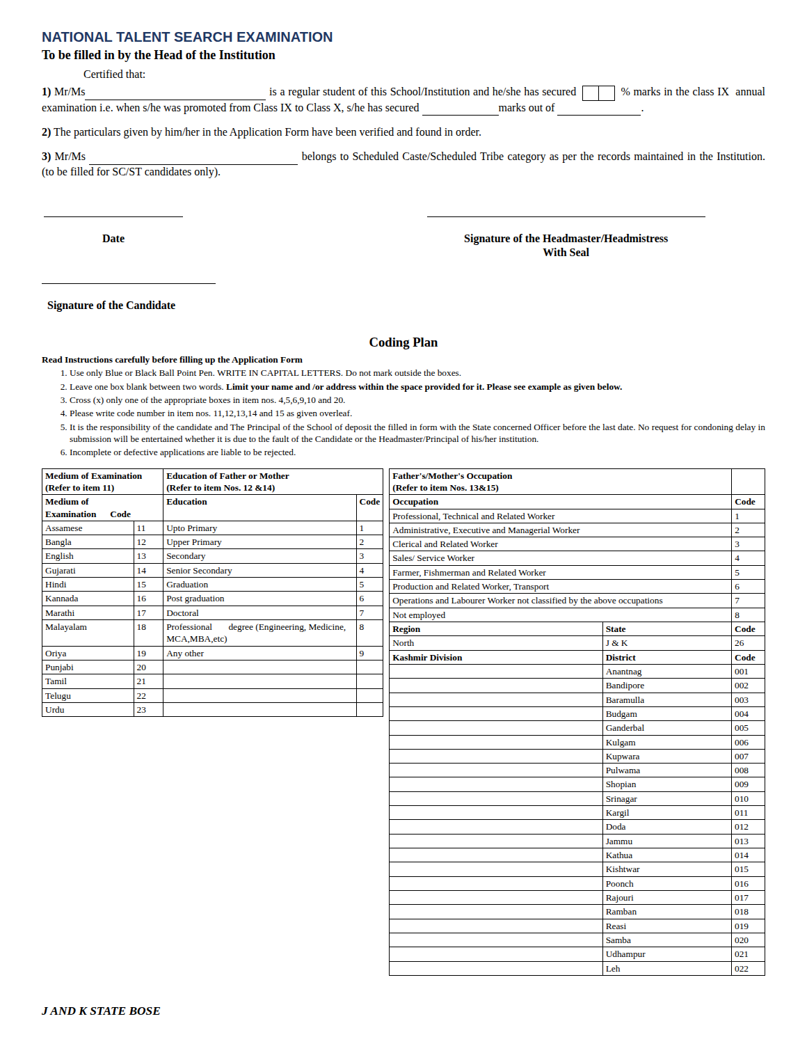NATIONAL TALENT SEARCH EXAMINATION
To be filled in by the Head of the Institution
Certified that:
1) Mr/Ms is a regular student of this School/Institution and he/she has secured % marks in the class IX annual examination i.e. when s/he was promoted from Class IX to Class X, s/he has secured marks out of .
2) The particulars given by him/her in the Application Form have been verified and found in order.
3) Mr/Ms belongs to Scheduled Caste/Scheduled Tribe category as per the records maintained in the Institution. (to be filled for SC/ST candidates only).
| Date | Signature of the Headmaster/Headmistress With Seal |
Signature of the Candidate
Coding Plan
Read Instructions carefully before filling up the Application Form
Use only Blue or Black Ball Point Pen. WRITE IN CAPITAL LETTERS. Do not mark outside the boxes.
Leave one box blank between two words. Limit your name and /or address within the space provided for it. Please see example as given below.
Cross (x) only one of the appropriate boxes in item nos. 4,5,6,9,10 and 20.
Please write code number in item nos. 11,12,13,14 and 15 as given overleaf.
It is the responsibility of the candidate and The Principal of the School of deposit the filled in form with the State concerned Officer before the last date. No request for condoning delay in submission will be entertained whether it is due to the fault of the Candidate or the Headmaster/Principal of his/her institution.
Incomplete or defective applications are liable to be rejected.
| / Medium of Examination (Refer to item 11) / Education of Father or Mother (Refer to item Nos. 12 &14) / / --- / --- / / Medium of Examination Code / Education / Code / / Assamese / 11 / Upto Primary / 1 / / Bangla / 12 / Upper Primary / 2 / / English / 13 / Secondary / 3 / / Gujarati / 14 / Senior Secondary / 4 / / Hindi / 15 / Graduation / 5 / / Kannada / 16 / Post graduation / 6 / / Marathi / 17 / Doctoral / 7 / / Malayalam / 18 / Professional degree (Engineering, Medicine, MCA,MBA,etc) / 8 / / Oriya / 19 / Any other / 9 / / Punjabi / 20 / / / / Tamil / 21 / / / / Telugu / 22 / / / / Urdu / 23 / / / | / Father's/Mother's Occupation (Refer to item Nos. 13&15) / / / --- / --- / / Occupation / Code / / Professional, Technical and Related Worker / 1 / / Administrative, Executive and Managerial Worker / 2 / / Clerical and Related Worker / 3 / / Sales/ Service Worker / 4 / / Farmer, Fishmerman and Related Worker / 5 / / Production and Related Worker, Transport / 6 / / Operations and Labourer Worker not classified by the above occupations / 7 / / Not employed / 8 / / Region / State / Code / / North / J & K / 26 / / Kashmir Division / District / Code / / / Anantnag / 001 / / / Bandipore / 002 / / / Baramulla / 003 / / / Budgam / 004 / / / Ganderbal / 005 / / / Kulgam / 006 / / / Kupwara / 007 / / / Pulwama / 008 / / / Shopian / 009 / / / Srinagar / 010 / / / Kargil / 011 / / / Doda / 012 / / / Jammu / 013 / / / Kathua / 014 / / / Kishtwar / 015 / / / Poonch / 016 / / / Rajouri / 017 / / / Ramban / 018 / / / Reasi / 019 / / / Samba / 020 / / / Udhampur / 021 / / / Leh / 022 / |
J AND K STATE BOSE